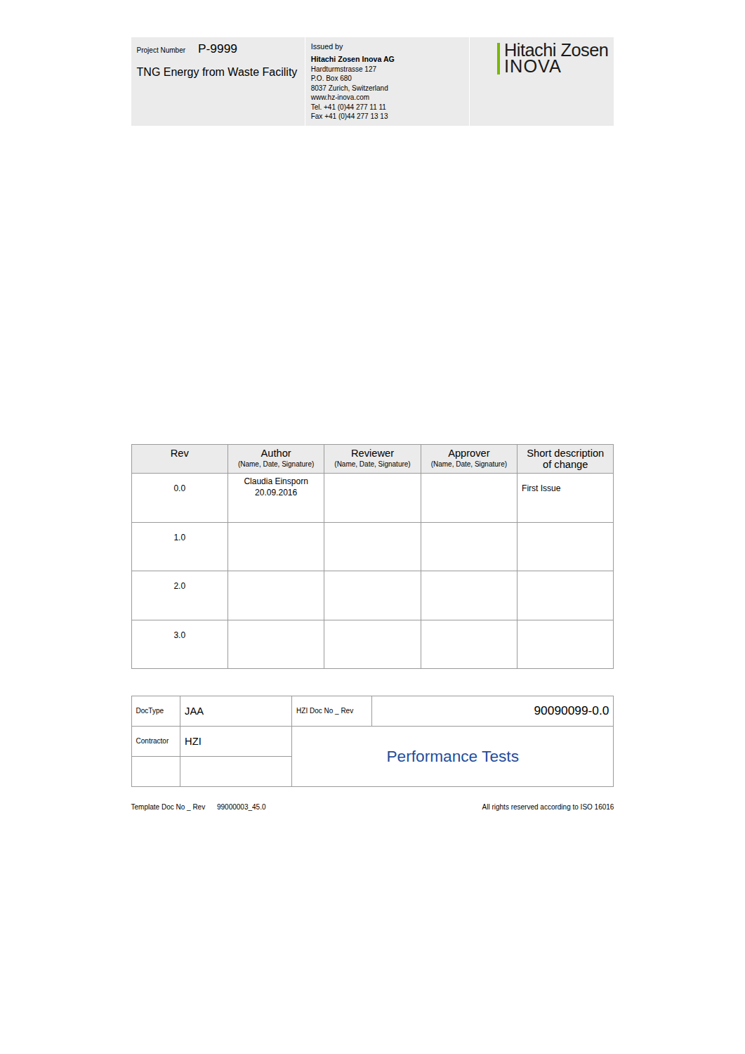Project Number P-9999
TNG Energy from Waste Facility
Issued by
Hitachi Zosen Inova AG
Hardturmstrasse 127
P.O. Box 680
8037 Zurich, Switzerland
www.hz-inova.com
Tel. +41 (0)44 277 11 11
Fax +41 (0)44 277 13 13
Hitachi Zosen INOVA
| Rev | Author (Name, Date, Signature) | Reviewer (Name, Date, Signature) | Approver (Name, Date, Signature) | Short description of change |
| --- | --- | --- | --- | --- |
| 0.0 | Claudia Einsporn 20.09.2016 | | | First Issue |
| 1.0 | | | | |
| 2.0 | | | | |
| 3.0 | | | | |
| DocType | JAA | HZI Doc No _ Rev | 90090099-0.0 |
| Contractor | HZI | Performance Tests |
Template Doc No _ Rev 99000003_45.0
All rights reserved according to ISO 16016